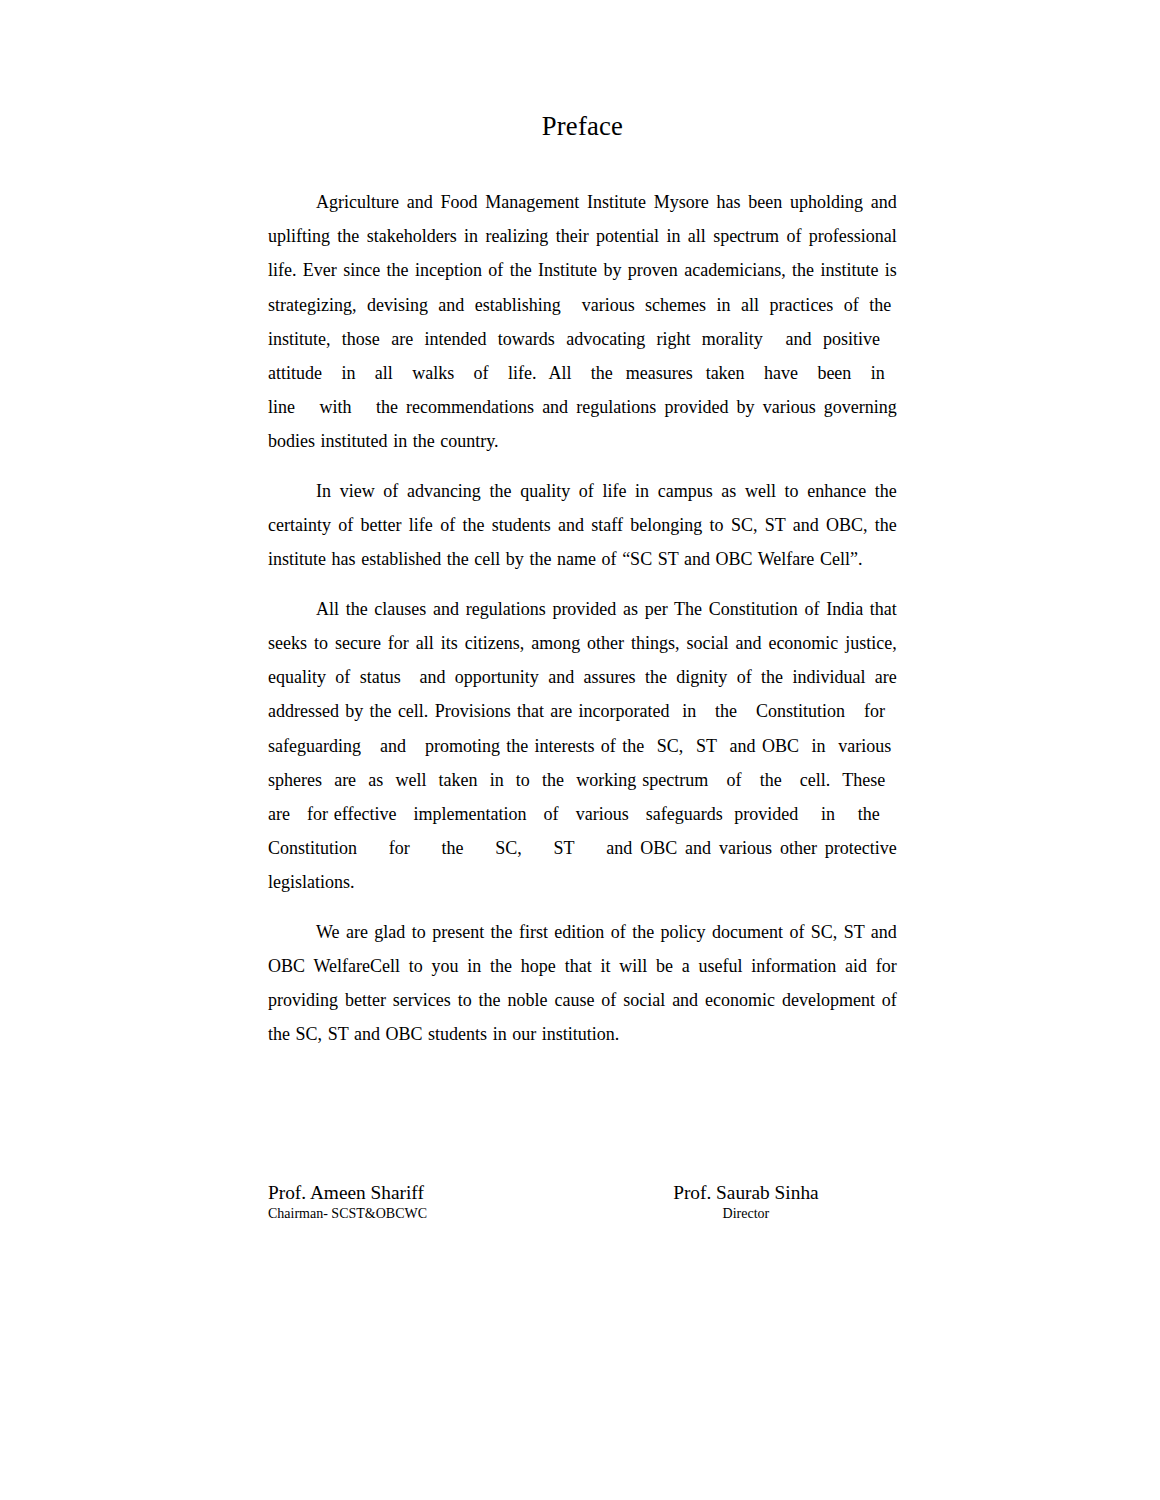Preface
Agriculture and Food Management Institute Mysore has been upholding and uplifting the stakeholders in realizing their potential in all spectrum of professional life. Ever since the inception of the Institute by proven academicians, the institute is strategizing, devising and establishing various schemes in all practices of the institute, those are intended towards advocating right morality and positive attitude in all walks of life. All the measures taken have been in line with the recommendations and regulations provided by various governing bodies instituted in the country.
In view of advancing the quality of life in campus as well to enhance the certainty of better life of the students and staff belonging to SC, ST and OBC, the institute has established the cell by the name of “SC ST and OBC Welfare Cell”.
All the clauses and regulations provided as per The Constitution of India that seeks to secure for all its citizens, among other things, social and economic justice, equality of status and opportunity and assures the dignity of the individual are addressed by the cell. Provisions that are incorporated in the Constitution for safeguarding and promoting the interests of the SC, ST and OBC in various spheres are as well taken in to the working spectrum of the cell. These are for effective implementation of various safeguards provided in the Constitution for the SC, ST and OBC and various other protective legislations.
We are glad to present the first edition of the policy document of SC, ST and OBC WelfareCell to you in the hope that it will be a useful information aid for providing better services to the noble cause of social and economic development of the SC, ST and OBC students in our institution.
| Prof. Ameen Shariff Chairman- SCST&OBCWC | Prof. Saurab Sinha Director |